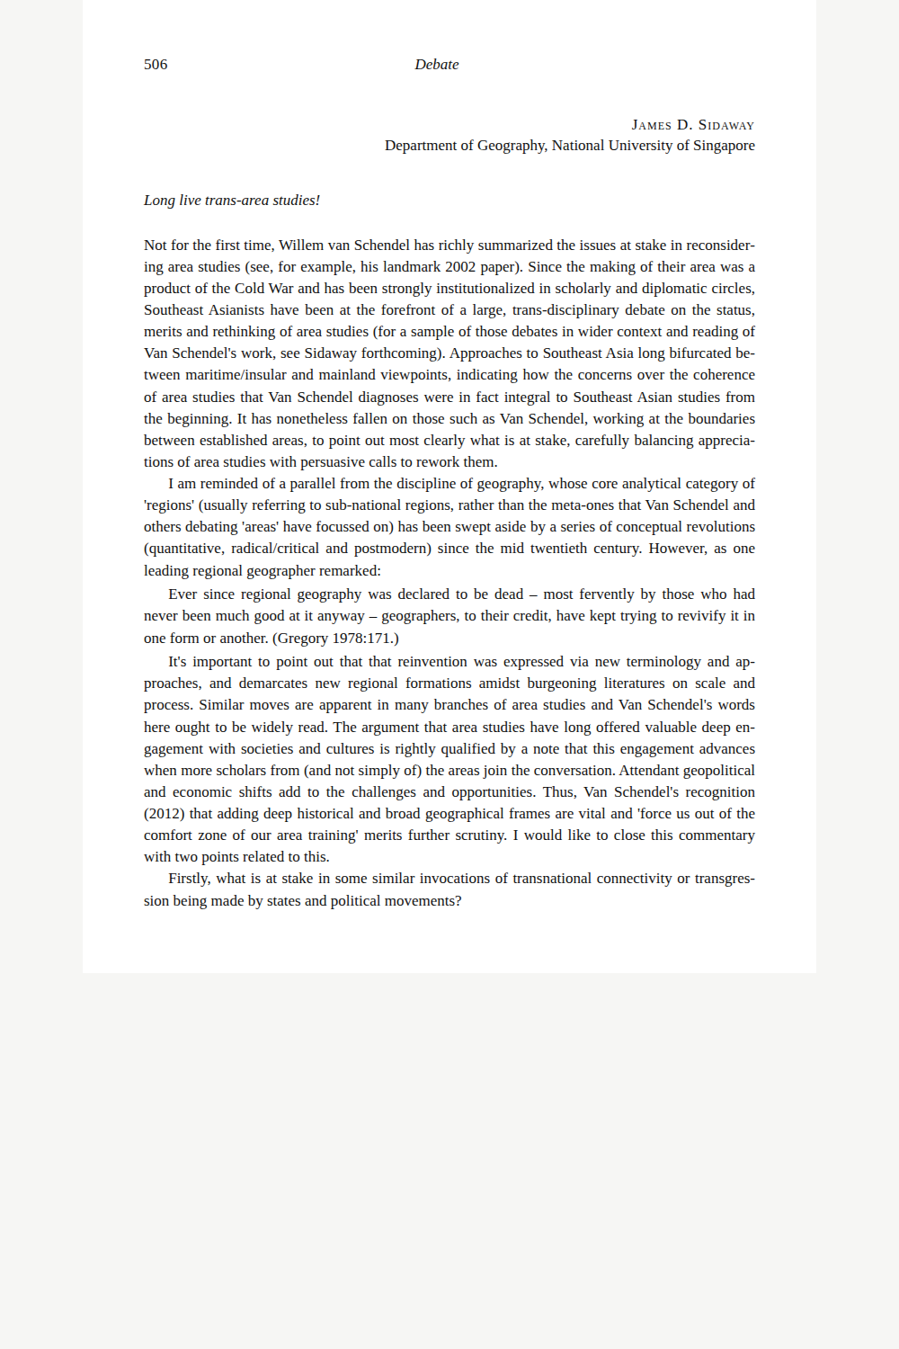506 Debate
James D. Sidaway
Department of Geography, National University of Singapore
Long live trans-area studies!
Not for the first time, Willem van Schendel has richly summarized the issues at stake in reconsidering area studies (see, for example, his landmark 2002 paper). Since the making of their area was a product of the Cold War and has been strongly institutionalized in scholarly and diplomatic circles, Southeast Asianists have been at the forefront of a large, trans-disciplinary debate on the status, merits and rethinking of area studies (for a sample of those debates in wider context and reading of Van Schendel's work, see Sidaway forthcoming). Approaches to Southeast Asia long bifurcated between maritime/insular and mainland viewpoints, indicating how the concerns over the coherence of area studies that Van Schendel diagnoses were in fact integral to Southeast Asian studies from the beginning. It has nonetheless fallen on those such as Van Schendel, working at the boundaries between established areas, to point out most clearly what is at stake, carefully balancing appreciations of area studies with persuasive calls to rework them.
I am reminded of a parallel from the discipline of geography, whose core analytical category of 'regions' (usually referring to sub-national regions, rather than the meta-ones that Van Schendel and others debating 'areas' have focussed on) has been swept aside by a series of conceptual revolutions (quantitative, radical/critical and postmodern) since the mid twentieth century. However, as one leading regional geographer remarked:
Ever since regional geography was declared to be dead – most fervently by those who had never been much good at it anyway – geographers, to their credit, have kept trying to revivify it in one form or another. (Gregory 1978:171.)
It's important to point out that that reinvention was expressed via new terminology and approaches, and demarcates new regional formations amidst burgeoning literatures on scale and process. Similar moves are apparent in many branches of area studies and Van Schendel's words here ought to be widely read. The argument that area studies have long offered valuable deep engagement with societies and cultures is rightly qualified by a note that this engagement advances when more scholars from (and not simply of) the areas join the conversation. Attendant geopolitical and economic shifts add to the challenges and opportunities. Thus, Van Schendel's recognition (2012) that adding deep historical and broad geographical frames are vital and 'force us out of the comfort zone of our area training' merits further scrutiny. I would like to close this commentary with two points related to this.
Firstly, what is at stake in some similar invocations of transnational connectivity or transgression being made by states and political movements?